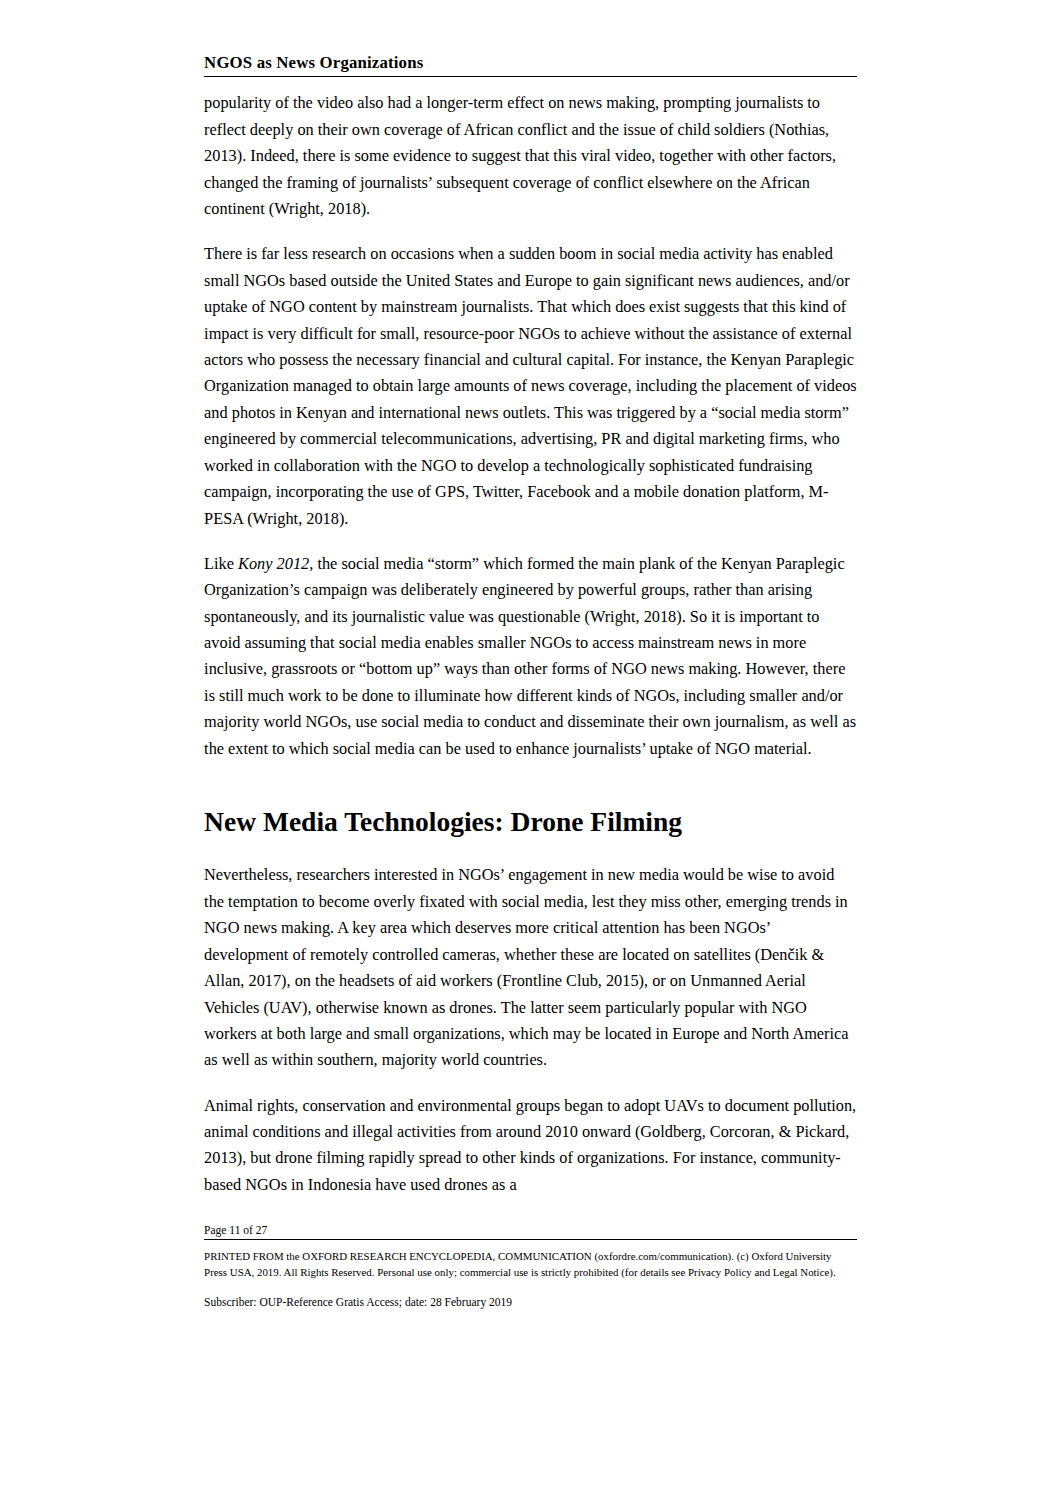NGOS as News Organizations
popularity of the video also had a longer-term effect on news making, prompting journalists to reflect deeply on their own coverage of African conflict and the issue of child soldiers (Nothias, 2013). Indeed, there is some evidence to suggest that this viral video, together with other factors, changed the framing of journalists’ subsequent coverage of conflict elsewhere on the African continent (Wright, 2018).
There is far less research on occasions when a sudden boom in social media activity has enabled small NGOs based outside the United States and Europe to gain significant news audiences, and/or uptake of NGO content by mainstream journalists. That which does exist suggests that this kind of impact is very difficult for small, resource-poor NGOs to achieve without the assistance of external actors who possess the necessary financial and cultural capital. For instance, the Kenyan Paraplegic Organization managed to obtain large amounts of news coverage, including the placement of videos and photos in Kenyan and international news outlets. This was triggered by a “social media storm” engineered by commercial telecommunications, advertising, PR and digital marketing firms, who worked in collaboration with the NGO to develop a technologically sophisticated fundraising campaign, incorporating the use of GPS, Twitter, Facebook and a mobile donation platform, M-PESA (Wright, 2018).
Like Kony 2012, the social media “storm” which formed the main plank of the Kenyan Paraplegic Organization’s campaign was deliberately engineered by powerful groups, rather than arising spontaneously, and its journalistic value was questionable (Wright, 2018). So it is important to avoid assuming that social media enables smaller NGOs to access mainstream news in more inclusive, grassroots or “bottom up” ways than other forms of NGO news making. However, there is still much work to be done to illuminate how different kinds of NGOs, including smaller and/or majority world NGOs, use social media to conduct and disseminate their own journalism, as well as the extent to which social media can be used to enhance journalists’ uptake of NGO material.
New Media Technologies: Drone Filming
Nevertheless, researchers interested in NGOs’ engagement in new media would be wise to avoid the temptation to become overly fixated with social media, lest they miss other, emerging trends in NGO news making. A key area which deserves more critical attention has been NGOs’ development of remotely controlled cameras, whether these are located on satellites (Denčik & Allan, 2017), on the headsets of aid workers (Frontline Club, 2015), or on Unmanned Aerial Vehicles (UAV), otherwise known as drones. The latter seem particularly popular with NGO workers at both large and small organizations, which may be located in Europe and North America as well as within southern, majority world countries.
Animal rights, conservation and environmental groups began to adopt UAVs to document pollution, animal conditions and illegal activities from around 2010 onward (Goldberg, Corcoran, & Pickard, 2013), but drone filming rapidly spread to other kinds of organizations. For instance, community-based NGOs in Indonesia have used drones as a
Page 11 of 27
PRINTED FROM the OXFORD RESEARCH ENCYCLOPEDIA, COMMUNICATION (oxfordre.com/communication). (c) Oxford University Press USA, 2019. All Rights Reserved. Personal use only; commercial use is strictly prohibited (for details see Privacy Policy and Legal Notice).
Subscriber: OUP-Reference Gratis Access; date: 28 February 2019